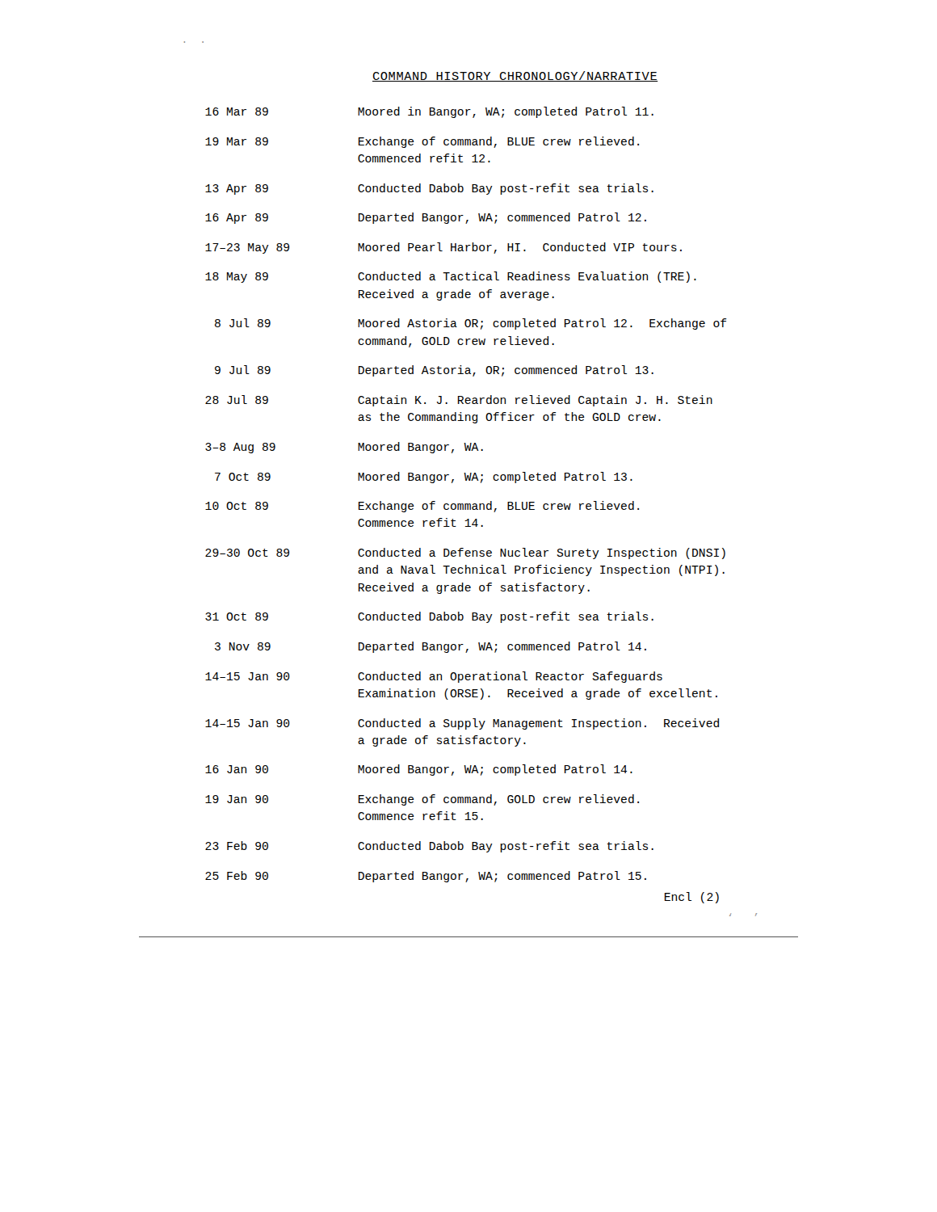. .
COMMAND HISTORY CHRONOLOGY/NARRATIVE
| 16 Mar 89 | Moored in Bangor, WA; completed Patrol 11. |
| 19 Mar 89 | Exchange of command, BLUE crew relieved. Commenced refit 12. |
| 13 Apr 89 | Conducted Dabob Bay post-refit sea trials. |
| 16 Apr 89 | Departed Bangor, WA; commenced Patrol 12. |
| 17–23 May 89 | Moored Pearl Harbor, HI. Conducted VIP tours. |
| 18 May 89 | Conducted a Tactical Readiness Evaluation (TRE). Received a grade of average. |
| 8 Jul 89 | Moored Astoria OR; completed Patrol 12. Exchange of command, GOLD crew relieved. |
| 9 Jul 89 | Departed Astoria, OR; commenced Patrol 13. |
| 28 Jul 89 | Captain K. J. Reardon relieved Captain J. H. Stein as the Commanding Officer of the GOLD crew. |
| 3–8 Aug 89 | Moored Bangor, WA. |
| 7 Oct 89 | Moored Bangor, WA; completed Patrol 13. |
| 10 Oct 89 | Exchange of command, BLUE crew relieved. Commence refit 14. |
| 29–30 Oct 89 | Conducted a Defense Nuclear Surety Inspection (DNSI) and a Naval Technical Proficiency Inspection (NTPI). Received a grade of satisfactory. |
| 31 Oct 89 | Conducted Dabob Bay post-refit sea trials. |
| 3 Nov 89 | Departed Bangor, WA; commenced Patrol 14. |
| 14–15 Jan 90 | Conducted an Operational Reactor Safeguards Examination (ORSE). Received a grade of excellent. |
| 14–15 Jan 90 | Conducted a Supply Management Inspection. Received a grade of satisfactory. |
| 16 Jan 90 | Moored Bangor, WA; completed Patrol 14. |
| 19 Jan 90 | Exchange of command, GOLD crew relieved. Commence refit 15. |
| 23 Feb 90 | Conducted Dabob Bay post-refit sea trials. |
| 25 Feb 90 | Departed Bangor, WA; commenced Patrol 15. |
Encl (2)
‘ ’